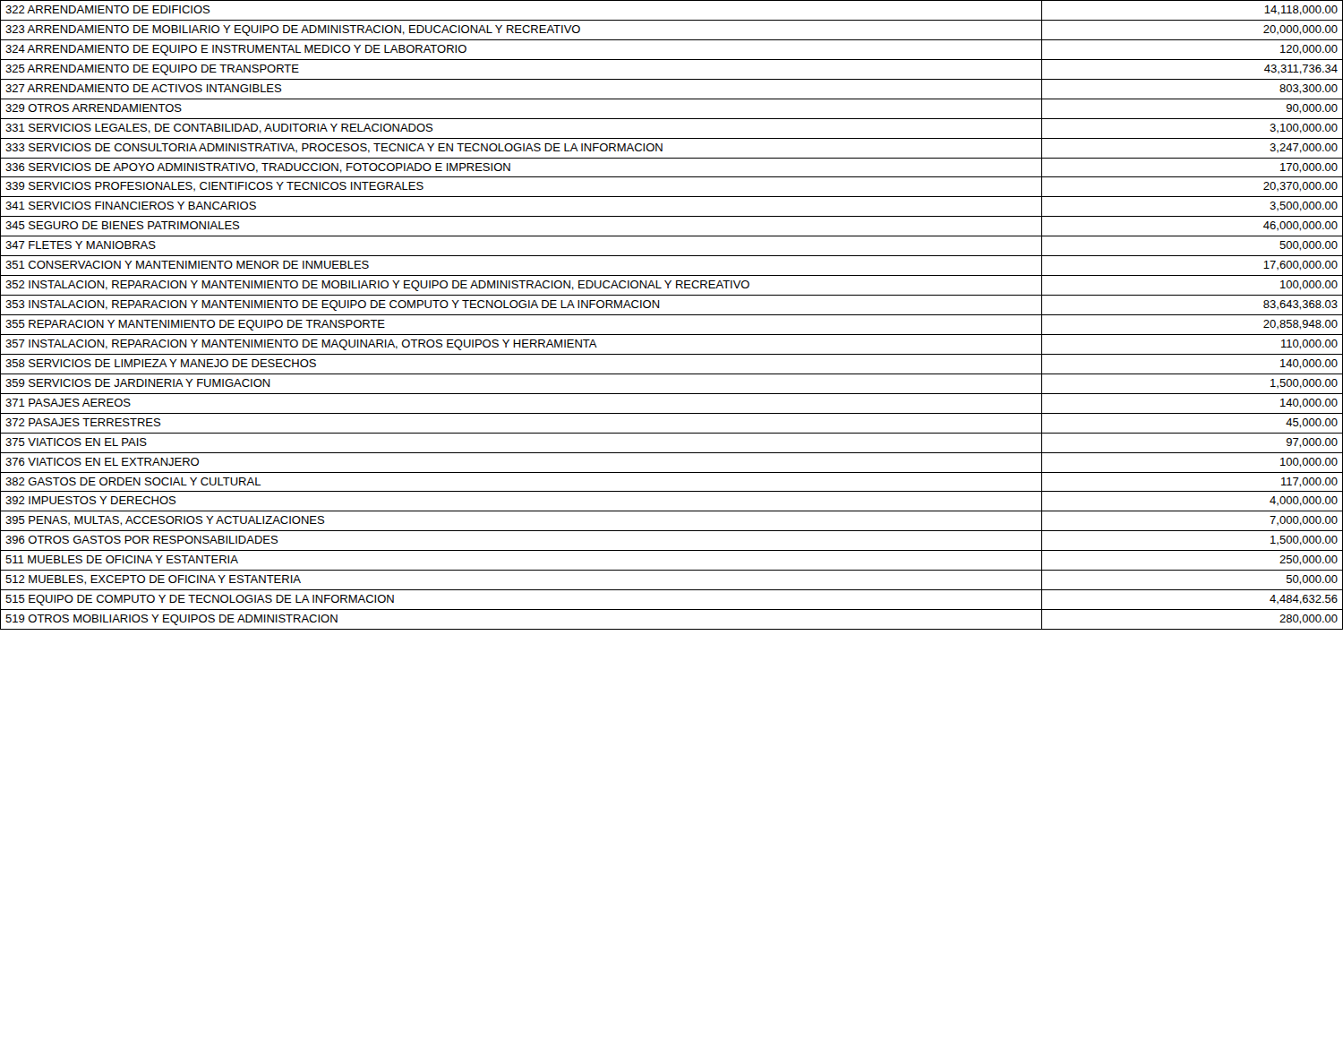| 322 ARRENDAMIENTO DE EDIFICIOS | 14,118,000.00 |
| 323 ARRENDAMIENTO DE MOBILIARIO Y EQUIPO DE ADMINISTRACION, EDUCACIONAL Y RECREATIVO | 20,000,000.00 |
| 324 ARRENDAMIENTO DE EQUIPO E INSTRUMENTAL MEDICO Y DE LABORATORIO | 120,000.00 |
| 325 ARRENDAMIENTO DE EQUIPO DE TRANSPORTE | 43,311,736.34 |
| 327 ARRENDAMIENTO DE ACTIVOS INTANGIBLES | 803,300.00 |
| 329 OTROS ARRENDAMIENTOS | 90,000.00 |
| 331 SERVICIOS LEGALES, DE CONTABILIDAD, AUDITORIA Y RELACIONADOS | 3,100,000.00 |
| 333 SERVICIOS DE CONSULTORIA ADMINISTRATIVA, PROCESOS, TECNICA Y EN TECNOLOGIAS DE LA INFORMACION | 3,247,000.00 |
| 336 SERVICIOS DE APOYO ADMINISTRATIVO, TRADUCCION, FOTOCOPIADO E IMPRESION | 170,000.00 |
| 339 SERVICIOS PROFESIONALES, CIENTIFICOS Y TECNICOS INTEGRALES | 20,370,000.00 |
| 341 SERVICIOS FINANCIEROS Y BANCARIOS | 3,500,000.00 |
| 345 SEGURO DE BIENES PATRIMONIALES | 46,000,000.00 |
| 347 FLETES Y MANIOBRAS | 500,000.00 |
| 351 CONSERVACION Y MANTENIMIENTO MENOR DE INMUEBLES | 17,600,000.00 |
| 352 INSTALACION, REPARACION Y MANTENIMIENTO DE MOBILIARIO Y EQUIPO DE ADMINISTRACION, EDUCACIONAL Y RECREATIVO | 100,000.00 |
| 353 INSTALACION, REPARACION Y MANTENIMIENTO DE EQUIPO DE COMPUTO Y TECNOLOGIA DE LA INFORMACION | 83,643,368.03 |
| 355 REPARACION Y MANTENIMIENTO DE EQUIPO DE TRANSPORTE | 20,858,948.00 |
| 357 INSTALACION, REPARACION Y MANTENIMIENTO DE MAQUINARIA, OTROS EQUIPOS Y HERRAMIENTA | 110,000.00 |
| 358 SERVICIOS DE LIMPIEZA Y MANEJO DE DESECHOS | 140,000.00 |
| 359 SERVICIOS DE JARDINERIA Y FUMIGACION | 1,500,000.00 |
| 371 PASAJES AEREOS | 140,000.00 |
| 372 PASAJES TERRESTRES | 45,000.00 |
| 375 VIATICOS EN EL PAIS | 97,000.00 |
| 376 VIATICOS EN EL EXTRANJERO | 100,000.00 |
| 382 GASTOS DE ORDEN SOCIAL Y CULTURAL | 117,000.00 |
| 392 IMPUESTOS Y DERECHOS | 4,000,000.00 |
| 395 PENAS, MULTAS, ACCESORIOS Y ACTUALIZACIONES | 7,000,000.00 |
| 396 OTROS GASTOS POR RESPONSABILIDADES | 1,500,000.00 |
| 511 MUEBLES DE OFICINA Y ESTANTERIA | 250,000.00 |
| 512 MUEBLES, EXCEPTO DE OFICINA Y ESTANTERIA | 50,000.00 |
| 515 EQUIPO DE COMPUTO Y DE TECNOLOGIAS DE LA INFORMACION | 4,484,632.56 |
| 519 OTROS MOBILIARIOS Y EQUIPOS DE ADMINISTRACION | 280,000.00 |